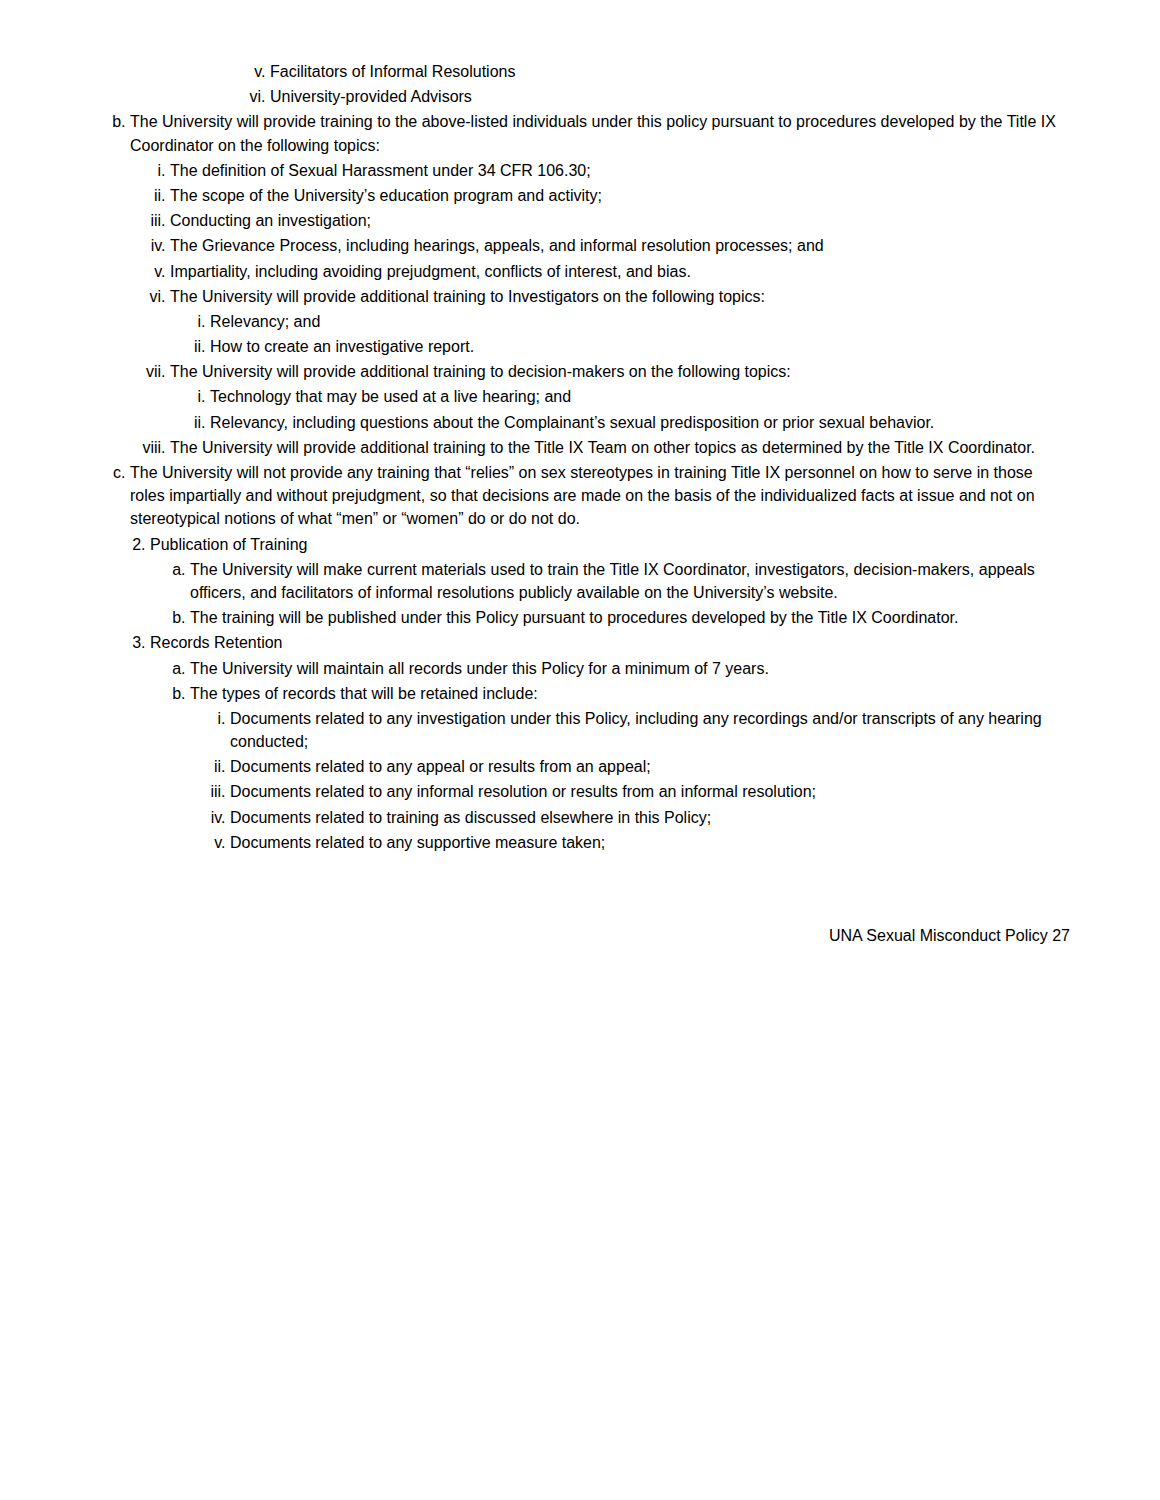Facilitators of Informal Resolutions
University-provided Advisors
The University will provide training to the above-listed individuals under this policy pursuant to procedures developed by the Title IX Coordinator on the following topics:
The definition of Sexual Harassment under 34 CFR 106.30;
The scope of the University’s education program and activity;
Conducting an investigation;
The Grievance Process, including hearings, appeals, and informal resolution processes; and
Impartiality, including avoiding prejudgment, conflicts of interest, and bias.
The University will provide additional training to Investigators on the following topics:
Relevancy; and
How to create an investigative report.
The University will provide additional training to decision-makers on the following topics:
Technology that may be used at a live hearing; and
Relevancy, including questions about the Complainant’s sexual predisposition or prior sexual behavior.
The University will provide additional training to the Title IX Team on other topics as determined by the Title IX Coordinator.
The University will not provide any training that “relies” on sex stereotypes in training Title IX personnel on how to serve in those roles impartially and without prejudgment, so that decisions are made on the basis of the individualized facts at issue and not on stereotypical notions of what “men” or “women” do or do not do.
Publication of Training
The University will make current materials used to train the Title IX Coordinator, investigators, decision-makers, appeals officers, and facilitators of informal resolutions publicly available on the University’s website.
The training will be published under this Policy pursuant to procedures developed by the Title IX Coordinator.
Records Retention
The University will maintain all records under this Policy for a minimum of 7 years.
The types of records that will be retained include:
Documents related to any investigation under this Policy, including any recordings and/or transcripts of any hearing conducted;
Documents related to any appeal or results from an appeal;
Documents related to any informal resolution or results from an informal resolution;
Documents related to training as discussed elsewhere in this Policy;
Documents related to any supportive measure taken;
UNA Sexual Misconduct Policy 27